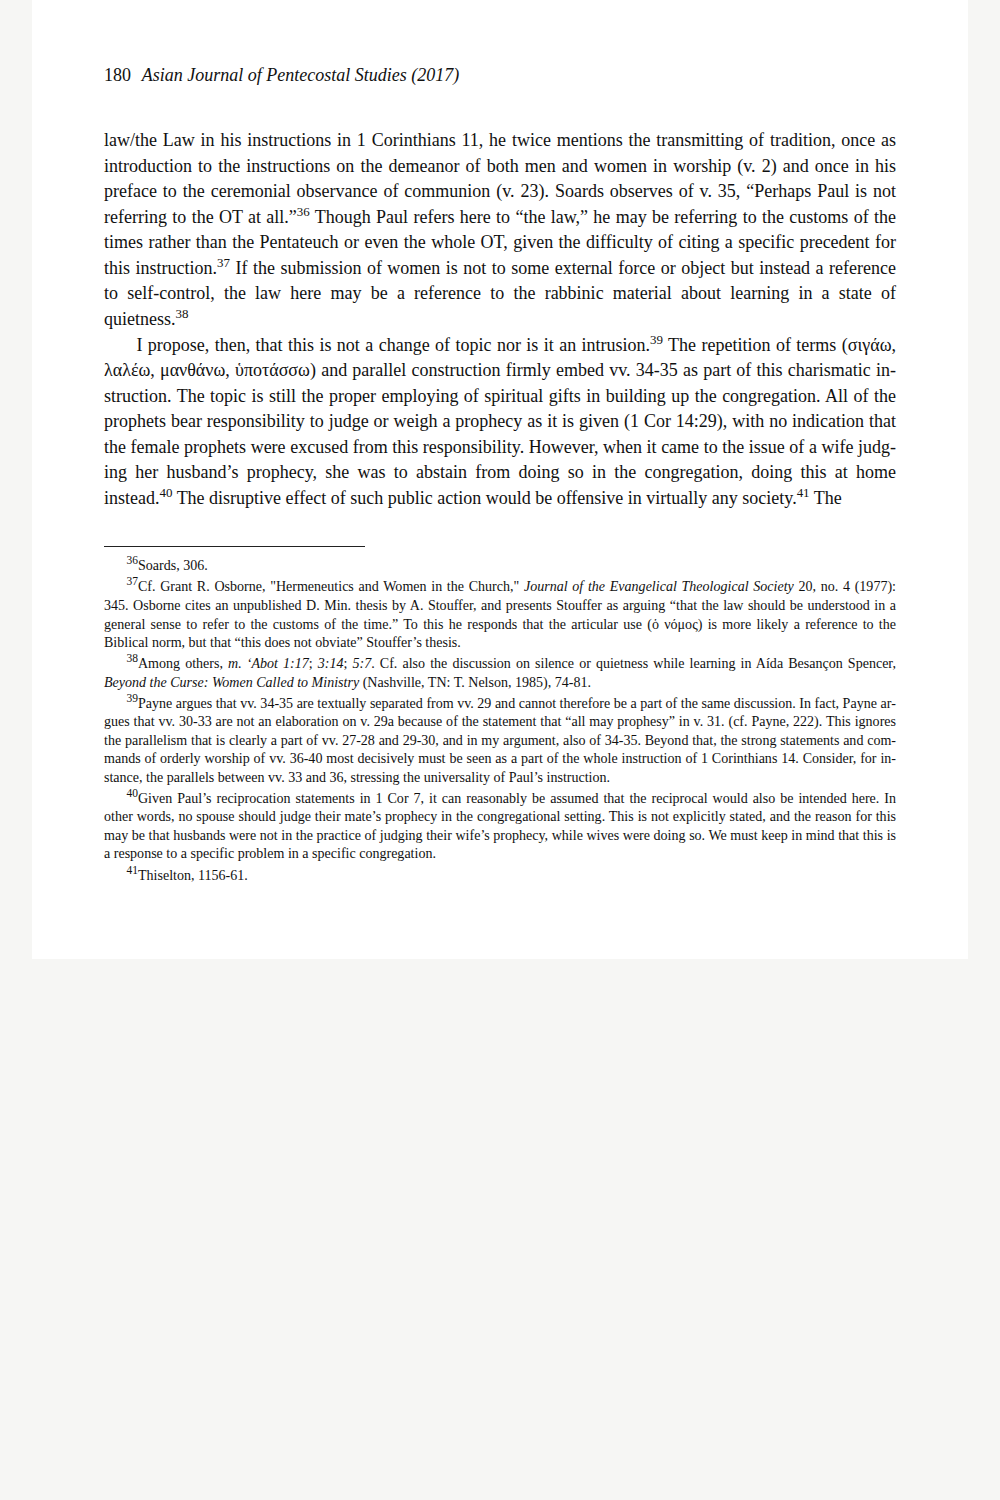180 Asian Journal of Pentecostal Studies (2017)
law/the Law in his instructions in 1 Corinthians 11, he twice mentions the transmitting of tradition, once as introduction to the instructions on the demeanor of both men and women in worship (v. 2) and once in his preface to the ceremonial observance of communion (v. 23). Soards observes of v. 35, “Perhaps Paul is not referring to the OT at all.”36 Though Paul refers here to “the law,” he may be referring to the customs of the times rather than the Pentateuch or even the whole OT, given the difficulty of citing a specific precedent for this instruction.37 If the submission of women is not to some external force or object but instead a reference to self-control, the law here may be a reference to the rabbinic material about learning in a state of quietness.38
I propose, then, that this is not a change of topic nor is it an intrusion.39 The repetition of terms (σιγάω, λαλέω, μανθάνω, ὑποτάσσω) and parallel construction firmly embed vv. 34-35 as part of this charismatic instruction. The topic is still the proper employing of spiritual gifts in building up the congregation. All of the prophets bear responsibility to judge or weigh a prophecy as it is given (1 Cor 14:29), with no indication that the female prophets were excused from this responsibility. However, when it came to the issue of a wife judging her husband’s prophecy, she was to abstain from doing so in the congregation, doing this at home instead.40 The disruptive effect of such public action would be offensive in virtually any society.41 The
36Soards, 306.
37Cf. Grant R. Osborne, "Hermeneutics and Women in the Church," Journal of the Evangelical Theological Society 20, no. 4 (1977): 345. Osborne cites an unpublished D. Min. thesis by A. Stouffer, and presents Stouffer as arguing “that the law should be understood in a general sense to refer to the customs of the time.” To this he responds that the articular use (ὁ νόμος) is more likely a reference to the Biblical norm, but that “this does not obviate” Stouffer’s thesis.
38Among others, m. ‘Abot 1:17; 3:14; 5:7. Cf. also the discussion on silence or quietness while learning in Aída Besançon Spencer, Beyond the Curse: Women Called to Ministry (Nashville, TN: T. Nelson, 1985), 74-81.
39Payne argues that vv. 34-35 are textually separated from vv. 29 and cannot therefore be a part of the same discussion. In fact, Payne argues that vv. 30-33 are not an elaboration on v. 29a because of the statement that “all may prophesy” in v. 31. (cf. Payne, 222). This ignores the parallelism that is clearly a part of vv. 27-28 and 29-30, and in my argument, also of 34-35. Beyond that, the strong statements and commands of orderly worship of vv. 36-40 most decisively must be seen as a part of the whole instruction of 1 Corinthians 14. Consider, for instance, the parallels between vv. 33 and 36, stressing the universality of Paul’s instruction.
40Given Paul’s reciprocation statements in 1 Cor 7, it can reasonably be assumed that the reciprocal would also be intended here. In other words, no spouse should judge their mate’s prophecy in the congregational setting. This is not explicitly stated, and the reason for this may be that husbands were not in the practice of judging their wife’s prophecy, while wives were doing so. We must keep in mind that this is a response to a specific problem in a specific congregation.
41Thiselton, 1156-61.